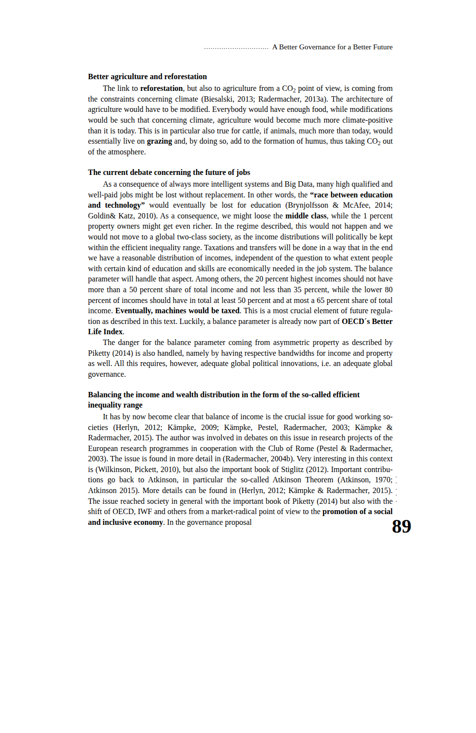.............................. A Better Governance for a Better Future
Better agriculture and reforestation
The link to reforestation, but also to agriculture from a CO2 point of view, is coming from the constraints concerning climate (Biesalski, 2013; Radermacher, 2013a). The architecture of agriculture would have to be modified. Everybody would have enough food, while modifications would be such that concerning climate, agriculture would become much more climate-positive than it is today. This is in particular also true for cattle, if animals, much more than today, would essentially live on grazing and, by doing so, add to the formation of humus, thus taking CO2 out of the atmosphere.
The current debate concerning the future of jobs
As a consequence of always more intelligent systems and Big Data, many high qualified and well-paid jobs might be lost without replacement. In other words, the “race between education and technology” would eventually be lost for education (Brynjolfsson & McAfee, 2014; Goldin& Katz, 2010). As a consequence, we might loose the middle class, while the 1 percent property owners might get even richer. In the regime described, this would not happen and we would not move to a global two-class society, as the income distributions will politically be kept within the efficient inequality range. Taxations and transfers will be done in a way that in the end we have a reasonable distribution of incomes, independent of the question to what extent people with certain kind of education and skills are economically needed in the job system. The balance parameter will handle that aspect. Among others, the 20 percent highest incomes should not have more than a 50 percent share of total income and not less than 35 percent, while the lower 80 percent of incomes should have in total at least 50 percent and at most a 65 percent share of total income. Eventually, machines would be taxed. This is a most crucial element of future regulation as described in this text. Luckily, a balance parameter is already now part of OECD´s Better Life Index.
The danger for the balance parameter coming from asymmetric property as described by Piketty (2014) is also handled, namely by having respective bandwidths for income and property as well. All this requires, however, adequate global political innovations, i.e. an adequate global governance.
Balancing the income and wealth distribution in the form of the so-called efficient inequality range
It has by now become clear that balance of income is the crucial issue for good working societies (Herlyn, 2012; Kämpke, 2009; Kämpke, Pestel, Radermacher, 2003; Kämpke & Radermacher, 2015). The author was involved in debates on this issue in research projects of the European research programmes in cooperation with the Club of Rome (Pestel & Radermacher, 2003). The issue is found in more detail in (Radermacher, 2004b). Very interesting in this context is (Wilkinson, Pickett, 2010), but also the important book of Stiglitz (2012). Important contributions go back to Atkinson, in particular the so-called Atkinson Theorem (Atkinson, 1970; Atkinson 2015). More details can be found in (Herlyn, 2012; Kämpke & Radermacher, 2015). The issue reached society in general with the important book of Piketty (2014) but also with the shift of OECD, IWF and others from a market-radical point of view to the promotion of a social and inclusive economy. In the governance proposal
.....
89